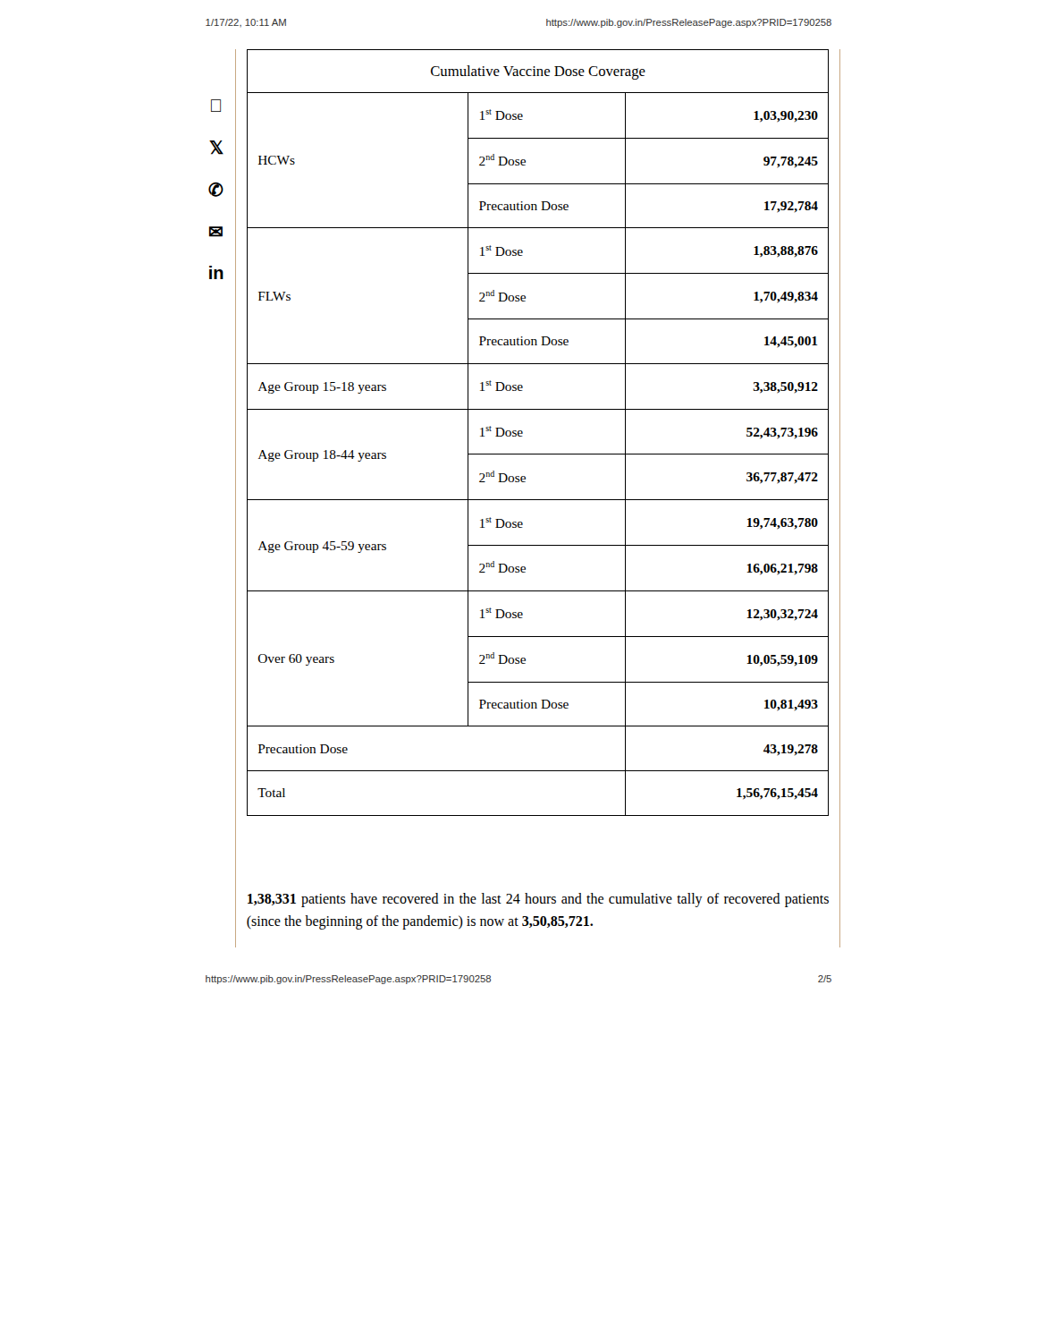1/17/22, 10:11 AM
https://www.pib.gov.in/PressReleasePage.aspx?PRID=1790258
 𝕏 ✆ ✉ in
| Cumulative Vaccine Dose Coverage |
| HCWs | 1 st Dose | 1,03,90,230 |
| 2 nd Dose | 97,78,245 |
| Precaution Dose | 17,92,784 |
| FLWs | 1 st Dose | 1,83,88,876 |
| 2 nd Dose | 1,70,49,834 |
| Precaution Dose | 14,45,001 |
| Age Group 15-18 years | 1 st Dose | 3,38,50,912 |
| Age Group 18-44 years | 1 st Dose | 52,43,73,196 |
| 2 nd Dose | 36,77,87,472 |
| Age Group 45-59 years | 1 st Dose | 19,74,63,780 |
| 2 nd Dose | 16,06,21,798 |
| Over 60 years | 1 st Dose | 12,30,32,724 |
| 2 nd Dose | 10,05,59,109 |
| Precaution Dose | 10,81,493 |
| Precaution Dose | 43,19,278 |
| Total | 1,56,76,15,454 |
1,38,331 patients have recovered in the last 24 hours and the cumulative tally of recovered patients (since the beginning of the pandemic) is now at 3,50,85,721.
https://www.pib.gov.in/PressReleasePage.aspx?PRID=1790258
2/5